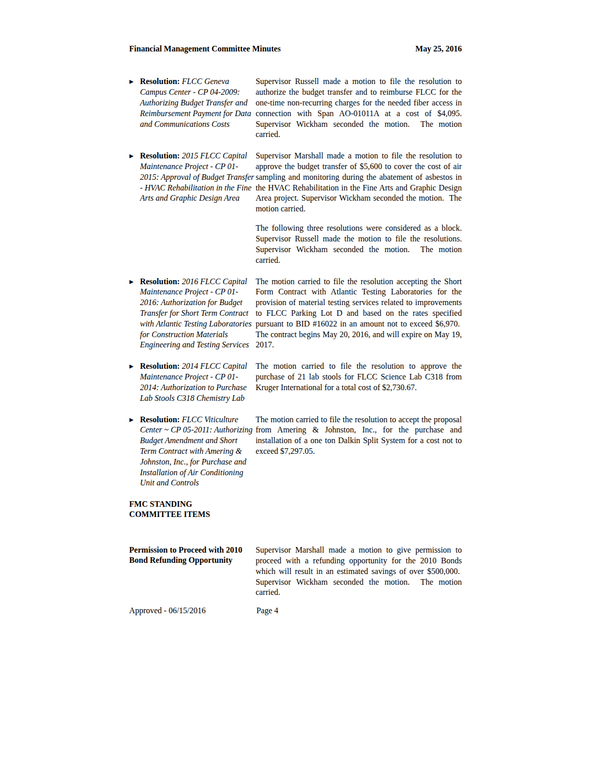Financial Management Committee Minutes May 25, 2016
| ▸ Resolution: FLCC Geneva Campus Center - CP 04-2009: Authorizing Budget Transfer and Reimbursement Payment for Data and Communications Costs | Supervisor Russell made a motion to file the resolution to authorize the budget transfer and to reimburse FLCC for the one-time non-recurring charges for the needed fiber access in connection with Span AO-01011A at a cost of $4,095. Supervisor Wickham seconded the motion. The motion carried. |
| ▸ Resolution: 2015 FLCC Capital Maintenance Project - CP 01-2015: Approval of Budget Transfer - HVAC Rehabilitation in the Fine Arts and Graphic Design Area | Supervisor Marshall made a motion to file the resolution to approve the budget transfer of $5,600 to cover the cost of air sampling and monitoring during the abatement of asbestos in the HVAC Rehabilitation in the Fine Arts and Graphic Design Area project. Supervisor Wickham seconded the motion. The motion carried. The following three resolutions were considered as a block. Supervisor Russell made the motion to file the resolutions. Supervisor Wickham seconded the motion. The motion carried. |
| ▸ Resolution: 2016 FLCC Capital Maintenance Project - CP 01-2016: Authorization for Budget Transfer for Short Term Contract with Atlantic Testing Laboratories for Construction Materials Engineering and Testing Services | The motion carried to file the resolution accepting the Short Form Contract with Atlantic Testing Laboratories for the provision of material testing services related to improvements to FLCC Parking Lot D and based on the rates specified pursuant to BID #16022 in an amount not to exceed $6,970. The contract begins May 20, 2016, and will expire on May 19, 2017. |
| ▸ Resolution: 2014 FLCC Capital Maintenance Project - CP 01-2014: Authorization to Purchase Lab Stools C318 Chemistry Lab | The motion carried to file the resolution to approve the purchase of 21 lab stools for FLCC Science Lab C318 from Kruger International for a total cost of $2,730.67. |
| ▸ Resolution: FLCC Viticulture Center ~ CP 05-2011: Authorizing Budget Amendment and Short Term Contract with Amering & Johnston, Inc., for Purchase and Installation of Air Conditioning Unit and Controls | The motion carried to file the resolution to accept the proposal from Amering & Johnston, Inc., for the purchase and installation of a one ton Dalkin Split System for a cost not to exceed $7,297.05. |
| FMC STANDING COMMITTEE ITEMS | |
| Permission to Proceed with 2010 Bond Refunding Opportunity | Supervisor Marshall made a motion to give permission to proceed with a refunding opportunity for the 2010 Bonds which will result in an estimated savings of over $500,000. Supervisor Wickham seconded the motion. The motion carried. |
Approved - 06/15/2016 Page 4